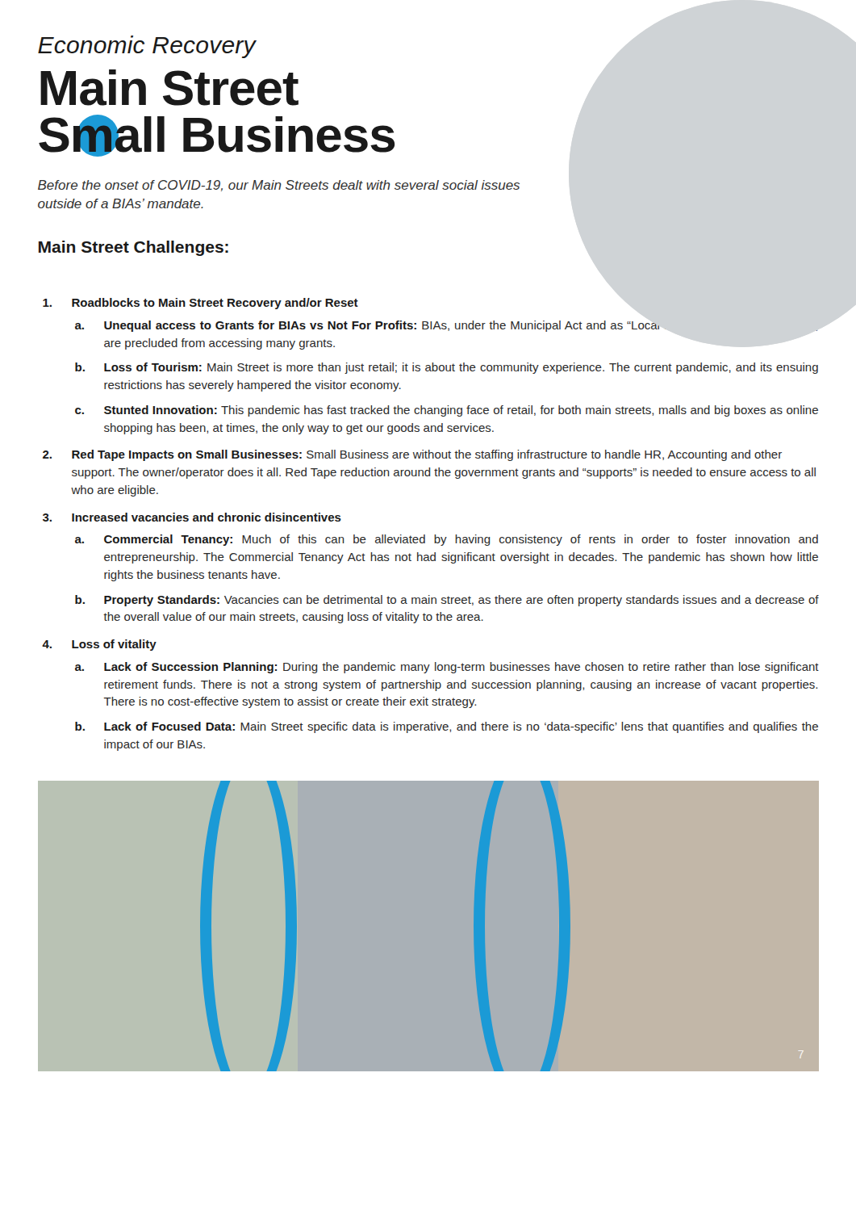Economic Recovery
Main StreetSmall Business
Before the onset of COVID-19, our Main Streets dealt with several social issues outside of a BIAs’ mandate.
Main Street Challenges:
Roadblocks to Main Street Recovery and/or Reset
Unequal access to Grants for BIAs vs Not For Profits: BIAs, under the Municipal Act and as “Local Boards of their municipality”, are precluded from accessing many grants.
Loss of Tourism: Main Street is more than just retail; it is about the community experience. The current pandemic, and its ensuing restrictions has severely hampered the visitor economy.
Stunted Innovation: This pandemic has fast tracked the changing face of retail, for both main streets, malls and big boxes as online shopping has been, at times, the only way to get our goods and services.
Red Tape Impacts on Small Businesses: Small Business are without the staffing infrastructure to handle HR, Accounting and other support. The owner/operator does it all. Red Tape reduction around the government grants and “supports” is needed to ensure access to all who are eligible.
Increased vacancies and chronic disincentives
Commercial Tenancy: Much of this can be alleviated by having consistency of rents in order to foster innovation and entrepreneurship. The Commercial Tenancy Act has not had significant oversight in decades. The pandemic has shown how little rights the business tenants have.
Property Standards: Vacancies can be detrimental to a main street, as there are often property standards issues and a decrease of the overall value of our main streets, causing loss of vitality to the area.
Loss of vitality
Lack of Succession Planning: During the pandemic many long-term businesses have chosen to retire rather than lose significant retirement funds. There is not a strong system of partnership and succession planning, causing an increase of vacant properties. There is no cost-effective system to assist or create their exit strategy.
Lack of Focused Data: Main Street specific data is imperative, and there is no ‘data-specific’ lens that quantifies and qualifies the impact of our BIAs.
7